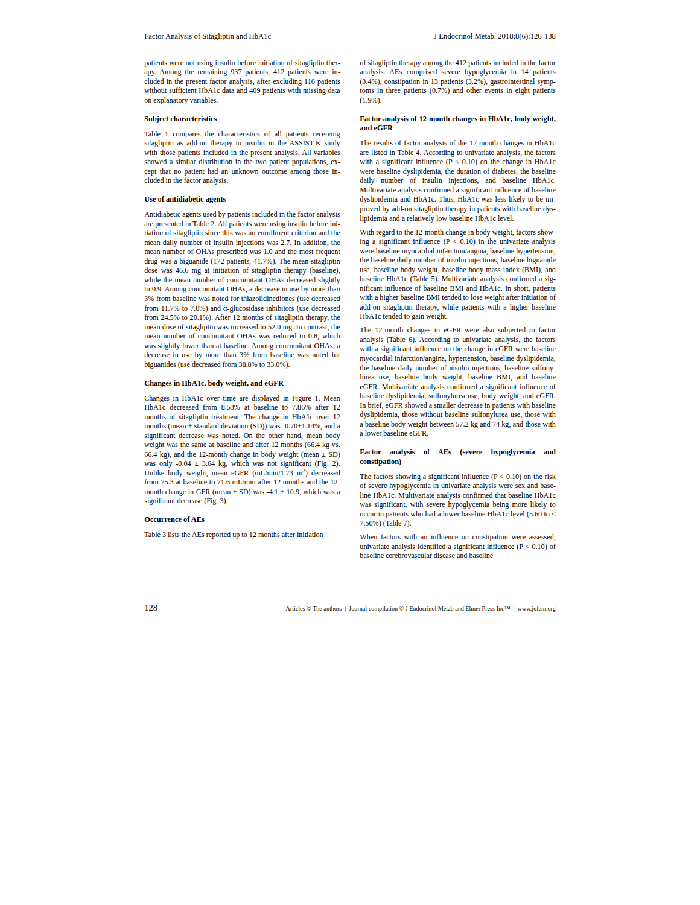Factor Analysis of Sitagliptin and HbA1c
J Endocrinol Metab. 2018;8(6):126-138
patients were not using insulin before initiation of sitagliptin therapy. Among the remaining 937 patients, 412 patients were included in the present factor analysis, after excluding 116 patients without sufficient HbA1c data and 409 patients with missing data on explanatory variables.
Subject characteristics
Table 1 compares the characteristics of all patients receiving sitagliptin as add-on therapy to insulin in the ASSIST-K study with those patients included in the present analysis. All variables showed a similar distribution in the two patient populations, except that no patient had an unknown outcome among those included in the factor analysis.
Use of antidiabetic agents
Antidiabetic agents used by patients included in the factor analysis are presented in Table 2. All patients were using insulin before initiation of sitagliptin since this was an enrollment criterion and the mean daily number of insulin injections was 2.7. In addition, the mean number of OHAs prescribed was 1.0 and the most frequent drug was a biguanide (172 patients, 41.7%). The mean sitagliptin dose was 46.6 mg at initiation of sitagliptin therapy (baseline), while the mean number of concomitant OHAs decreased slightly to 0.9. Among concomitant OHAs, a decrease in use by more than 3% from baseline was noted for thiazolidinediones (use decreased from 11.7% to 7.0%) and α-glucosidase inhibitors (use decreased from 24.5% to 20.1%). After 12 months of sitagliptin therapy, the mean dose of sitagliptin was increased to 52.0 mg. In contrast, the mean number of concomitant OHAs was reduced to 0.8, which was slightly lower than at baseline. Among concomitant OHAs, a decrease in use by more than 3% from baseline was noted for biguanides (use decreased from 38.8% to 33.0%).
Changes in HbA1c, body weight, and eGFR
Changes in HbA1c over time are displayed in Figure 1. Mean HbA1c decreased from 8.53% at baseline to 7.86% after 12 months of sitagliptin treatment. The change in HbA1c over 12 months (mean ± standard deviation (SD)) was -0.70±1.14%, and a significant decrease was noted. On the other hand, mean body weight was the same at baseline and after 12 months (66.4 kg vs. 66.4 kg), and the 12-month change in body weight (mean ± SD) was only -0.04 ± 3.64 kg, which was not significant (Fig. 2). Unlike body weight, mean eGFR (mL/min/1.73 m2) decreased from 75.3 at baseline to 71.6 mL/min after 12 months and the 12-month change in GFR (mean ± SD) was -4.1 ± 10.9, which was a significant decrease (Fig. 3).
Occurrence of AEs
Table 3 lists the AEs reported up to 12 months after initiation
of sitagliptin therapy among the 412 patients included in the factor analysis. AEs comprised severe hypoglycemia in 14 patients (3.4%), constipation in 13 patients (3.2%), gastrointestinal symptoms in three patients (0.7%) and other events in eight patients (1.9%).
Factor analysis of 12-month changes in HbA1c, body weight, and eGFR
The results of factor analysis of the 12-month changes in HbA1c are listed in Table 4. According to univariate analysis, the factors with a significant influence (P < 0.10) on the change in HbA1c were baseline dyslipidemia, the duration of diabetes, the baseline daily number of insulin injections, and baseline HbA1c. Multivariate analysis confirmed a significant influence of baseline dyslipidemia and HbA1c. Thus, HbA1c was less likely to be improved by add-on sitagliptin therapy in patients with baseline dyslipidemia and a relatively low baseline HbA1c level.
With regard to the 12-month change in body weight, factors showing a significant influence (P < 0.10) in the univariate analysis were baseline myocardial infarction/angina, baseline hypertension, the baseline daily number of insulin injections, baseline biguanide use, baseline body weight, baseline body mass index (BMI), and baseline HbA1c (Table 5). Multivariate analysis confirmed a significant influence of baseline BMI and HbA1c. In short, patients with a higher baseline BMI tended to lose weight after initiation of add-on sitagliptin therapy, while patients with a higher baseline HbA1c tended to gain weight.
The 12-month changes in eGFR were also subjected to factor analysis (Table 6). According to univariate analysis, the factors with a significant influence on the change in eGFR were baseline myocardial infarction/angina, hypertension, baseline dyslipidemia, the baseline daily number of insulin injections, baseline sulfonylurea use, baseline body weight, baseline BMI, and baseline eGFR. Multivariate analysis confirmed a significant influence of baseline dyslipidemia, sulfonylurea use, body weight, and eGFR. In brief, eGFR showed a smaller decrease in patients with baseline dyslipidemia, those without baseline sulfonylurea use, those with a baseline body weight between 57.2 kg and 74 kg, and those with a lower baseline eGFR.
Factor analysis of AEs (severe hypoglycemia and constipation)
The factors showing a significant influence (P < 0.10) on the risk of severe hypoglycemia in univariate analysis were sex and baseline HbA1c. Multivariate analysis confirmed that baseline HbA1c was significant, with severe hypoglycemia being more likely to occur in patients who had a lower baseline HbA1c level (5.60 to ≤ 7.50%) (Table 7).
When factors with an influence on constipation were assessed, univariate analysis identified a significant influence (P < 0.10) of baseline cerebrovascular disease and baseline
128
Articles © The authors | Journal compilation © J Endocrinol Metab and Elmer Press Inc™ | www.jofem.org